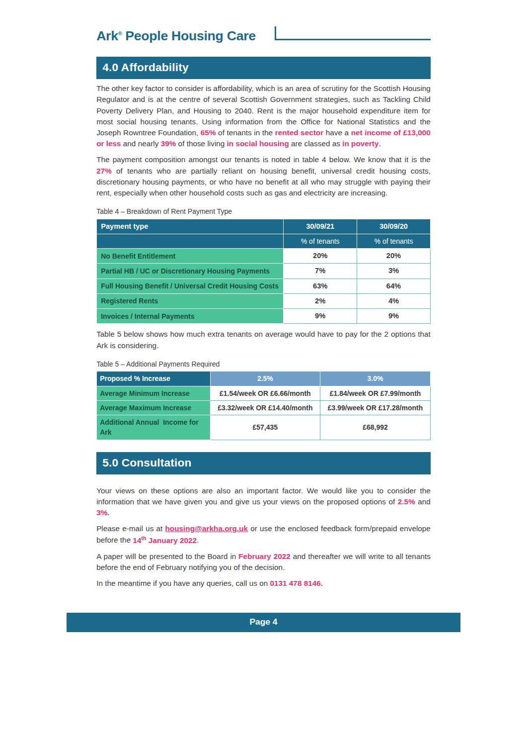Ark® People Housing Care
4.0 Affordability
The other key factor to consider is affordability, which is an area of scrutiny for the Scottish Housing Regulator and is at the centre of several Scottish Government strategies, such as Tackling Child Poverty Delivery Plan, and Housing to 2040. Rent is the major household expenditure item for most social housing tenants. Using information from the Office for National Statistics and the Joseph Rowntree Foundation, 65% of tenants in the rented sector have a net income of £13,000 or less and nearly 39% of those living in social housing are classed as in poverty.
The payment composition amongst our tenants is noted in table 4 below. We know that it is the 27% of tenants who are partially reliant on housing benefit, universal credit housing costs, discretionary housing payments, or who have no benefit at all who may struggle with paying their rent, especially when other household costs such as gas and electricity are increasing.
Table 4 – Breakdown of Rent Payment Type
| Payment type | 30/09/21 | 30/09/20 |
| --- | --- | --- |
| | % of tenants | % of tenants |
| No Benefit Entitlement | 20% | 20% |
| Partial HB / UC or Discretionary Housing Payments | 7% | 3% |
| Full Housing Benefit / Universal Credit Housing Costs | 63% | 64% |
| Registered Rents | 2% | 4% |
| Invoices / Internal Payments | 9% | 9% |
Table 5 below shows how much extra tenants on average would have to pay for the 2 options that Ark is considering.
Table 5 – Additional Payments Required
| Proposed % Increase | 2.5% | 3.0% |
| --- | --- | --- |
| Average Minimum Increase | £1.54/week OR £6.66/month | £1.84/week OR £7.99/month |
| Average Maximum Increase | £3.32/week OR £14.40/month | £3.99/week OR £17.28/month |
| Additional Annual Income for Ark | £57,435 | £68,992 |
5.0 Consultation
Your views on these options are also an important factor. We would like you to consider the information that we have given you and give us your views on the proposed options of 2.5% and 3%.
Please e-mail us at housing@arkha.org.uk or use the enclosed feedback form/prepaid envelope before the 14th January 2022.
A paper will be presented to the Board in February 2022 and thereafter we will write to all tenants before the end of February notifying you of the decision.
In the meantime if you have any queries, call us on 0131 478 8146.
Page 4